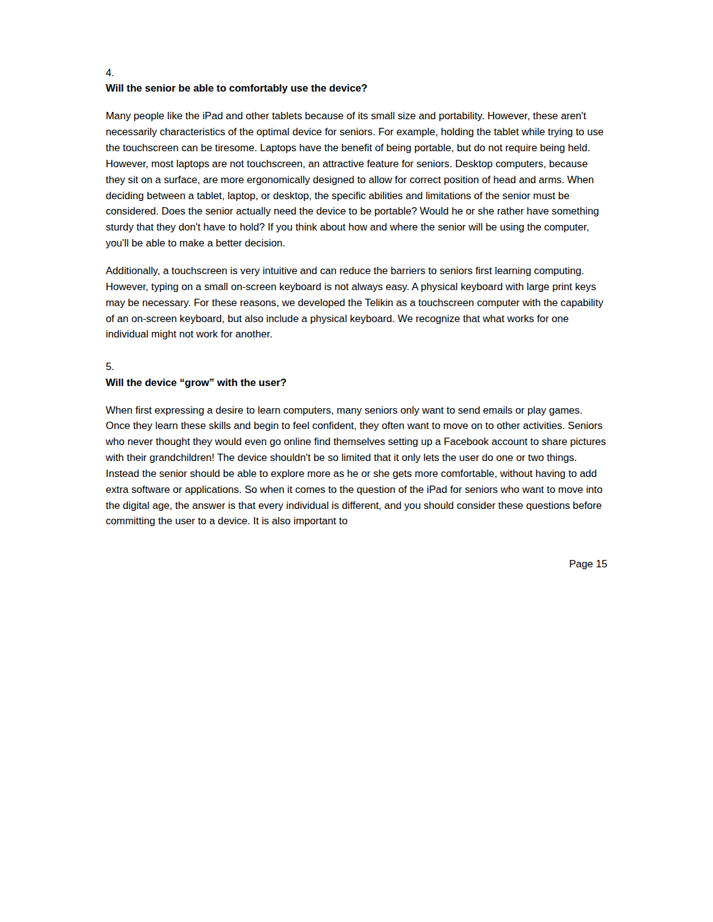4.
Will the senior be able to comfortably use the device?
Many people like the iPad and other tablets because of its small size and portability. However, these aren't necessarily characteristics of the optimal device for seniors. For example, holding the tablet while trying to use the touchscreen can be tiresome. Laptops have the benefit of being portable, but do not require being held. However, most laptops are not touchscreen, an attractive feature for seniors. Desktop computers, because they sit on a surface, are more ergonomically designed to allow for correct position of head and arms. When deciding between a tablet, laptop, or desktop, the specific abilities and limitations of the senior must be considered. Does the senior actually need the device to be portable? Would he or she rather have something sturdy that they don't have to hold? If you think about how and where the senior will be using the computer, you'll be able to make a better decision.
Additionally, a touchscreen is very intuitive and can reduce the barriers to seniors first learning computing. However, typing on a small on-screen keyboard is not always easy. A physical keyboard with large print keys may be necessary. For these reasons, we developed the Telikin as a touchscreen computer with the capability of an on-screen keyboard, but also include a physical keyboard. We recognize that what works for one individual might not work for another.
5.
Will the device “grow” with the user?
When first expressing a desire to learn computers, many seniors only want to send emails or play games. Once they learn these skills and begin to feel confident, they often want to move on to other activities. Seniors who never thought they would even go online find themselves setting up a Facebook account to share pictures with their grandchildren! The device shouldn't be so limited that it only lets the user do one or two things. Instead the senior should be able to explore more as he or she gets more comfortable, without having to add extra software or applications. So when it comes to the question of the iPad for seniors who want to move into the digital age, the answer is that every individual is different, and you should consider these questions before committing the user to a device. It is also important to
Page 15